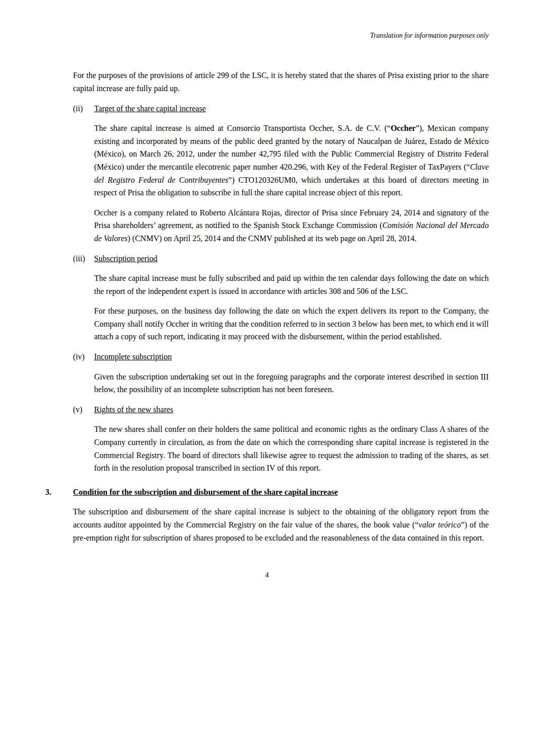Translation for information purposes only
For the purposes of the provisions of article 299 of the LSC, it is hereby stated that the shares of Prisa existing prior to the share capital increase are fully paid up.
(ii) Target of the share capital increase
The share capital increase is aimed at Consorcio Transportista Occher, S.A. de C.V. (“Occher”), Mexican company existing and incorporated by means of the public deed granted by the notary of Naucalpan de Juárez, Estado de México (México), on March 26, 2012, under the number 42,795 filed with the Public Commercial Registry of Distrito Federal (México) under the mercantile elecotrenic paper number 420.296, with Key of the Federal Register of TaxPayers (“Clave del Registro Federal de Contribuyentes”) CTO120326UM0, which undertakes at this board of directors meeting in respect of Prisa the obligation to subscribe in full the share capital increase object of this report.
Occher is a company related to Roberto Alcántara Rojas, director of Prisa since February 24, 2014 and signatory of the Prisa shareholders’ agreement, as notified to the Spanish Stock Exchange Commission (Comisión Nacional del Mercado de Valores) (CNMV) on April 25, 2014 and the CNMV published at its web page on April 28, 2014.
(iii) Subscription period
The share capital increase must be fully subscribed and paid up within the ten calendar days following the date on which the report of the independent expert is issued in accordance with articles 308 and 506 of the LSC.
For these purposes, on the business day following the date on which the expert delivers its report to the Company, the Company shall notify Occher in writing that the condition referred to in section 3 below has been met, to which end it will attach a copy of such report, indicating it may proceed with the disbursement, within the period established.
(iv) Incomplete subscription
Given the subscription undertaking set out in the foregoing paragraphs and the corporate interest described in section III below, the possibility of an incomplete subscription has not been foreseen.
(v) Rights of the new shares
The new shares shall confer on their holders the same political and economic rights as the ordinary Class A shares of the Company currently in circulation, as from the date on which the corresponding share capital increase is registered in the Commercial Registry. The board of directors shall likewise agree to request the admission to trading of the shares, as set forth in the resolution proposal transcribed in section IV of this report.
3. Condition for the subscription and disbursement of the share capital increase
The subscription and disbursement of the share capital increase is subject to the obtaining of the obligatory report from the accounts auditor appointed by the Commercial Registry on the fair value of the shares, the book value (“valor teórico”) of the pre-emption right for subscription of shares proposed to be excluded and the reasonableness of the data contained in this report.
4